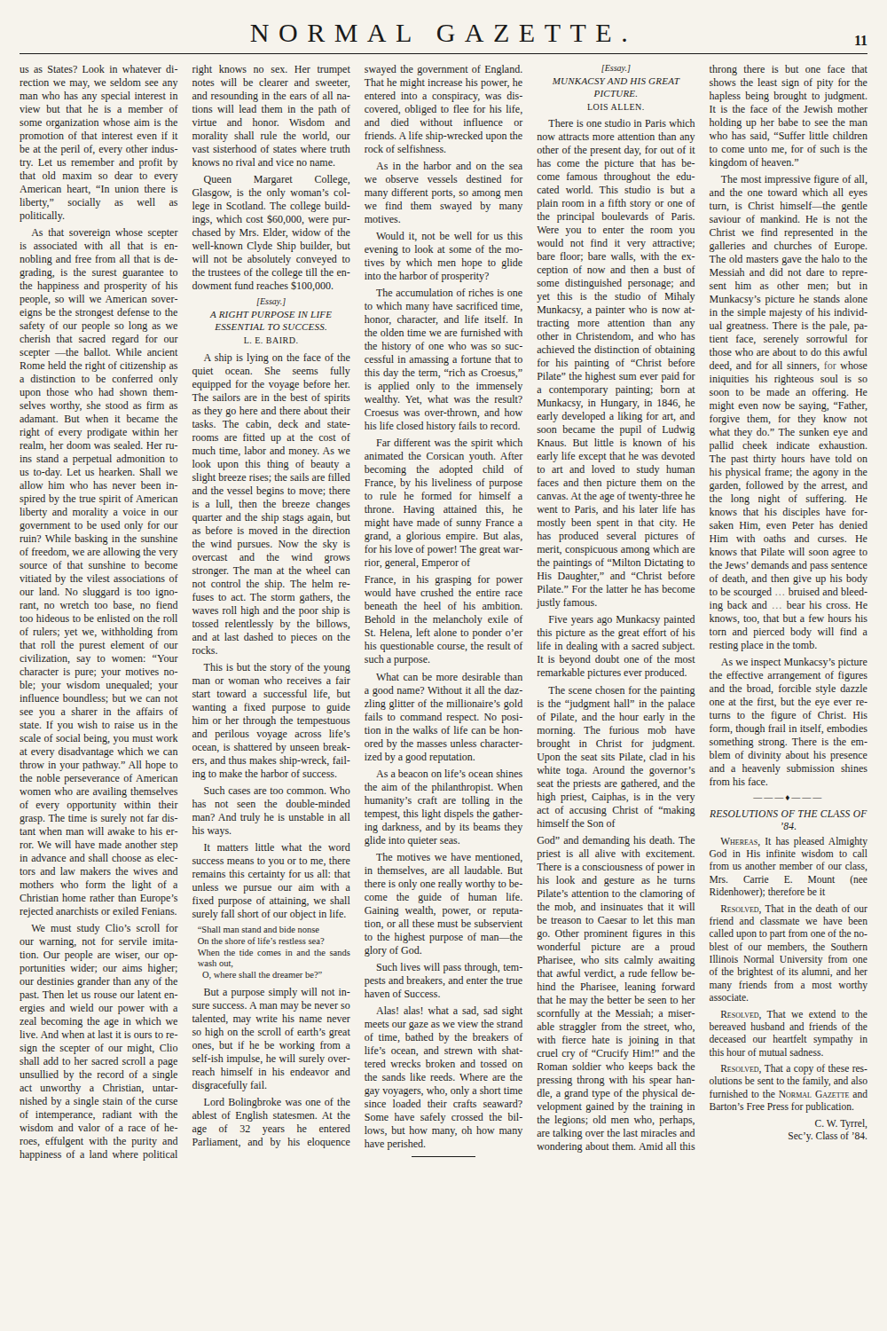Normal Gazette.
11
us as States? Look in whatever direction we may, we seldom see any man who has any special interest in view but that he is a member of some organization whose aim is the promotion of that interest even if it be at the peril of, every other industry. Let us remember and profit by that old maxim so dear to every American heart, “In union there is liberty,” socially as well as politically.
As that sovereign whose scepter is associated with all that is ennobling and free from all that is degrading, is the surest guarantee to the happiness and prosperity of his people, so will we American sovereigns be the strongest defense to the safety of our people so long as we cherish that sacred regard for our scepter —the ballot. While ancient Rome held the right of citizenship as a distinction to be conferred only upon those who had shown themselves worthy, she stood as firm as adamant. But when it became the right of every prodigate within her realm, her doom was sealed. Her ruins stand a perpetual admonition to us to-day. Let us hearken. Shall we allow him who has never been inspired by the true spirit of American liberty and morality a voice in our government to be used only for our ruin? While basking in the sunshine of freedom, we are allowing the very source of that sunshine to become vitiated by the vilest associations of our land. No sluggard is too ignorant, no wretch too base, no fiend too hideous to be enlisted on the roll of rulers; yet we, withholding from that roll the purest element of our civilization, say to women: “Your character is pure; your motives noble; your wisdom unequaled; your influence boundless; but we can not see you a sharer in the affairs of state. If you wish to raise us in the scale of social being, you must work at every disadvantage which we can throw in your pathway.” All hope to the noble perseverance of American women who are availing themselves of every opportunity within their grasp. The time is surely not far distant when man will awake to his error. We will have made another step in advance and shall choose as electors and law makers the wives and mothers who form the light of a Christian home rather than Europe’s rejected anarchists or exiled Fenians.
We must study Clio’s scroll for our warning, not for servile imitation. Our people are wiser, our opportunities wider; our aims higher; our destinies grander than any of the past. Then let us rouse our latent energies and wield our power with a zeal becoming the age in which we live. And when at last it is ours to resign the scepter of our might, Clio shall add to her sacred scroll a page unsullied by the record of a single act unworthy a Christian, untarnished by a single stain of the curse of intemperance, radiant with the wisdom and valor of a race of heroes, effulgent with the purity and happiness of a land where political right knows no sex. Her trumpet notes will be clearer and sweeter, and resounding in the ears of all nations will lead them in the path of virtue and honor. Wisdom and morality shall rule the world, our vast sisterhood of states where truth knows no rival and vice no name.
Queen Margaret College, Glasgow, is the only woman’s college in Scotland. The college buildings, which cost $60,000, were purchased by Mrs. Elder, widow of the well-known Clyde Ship builder, but will not be absolutely conveyed to the trustees of the college till the endowment fund reaches $100,000.
[Essay.]
A RIGHT PURPOSE IN LIFE ESSENTIAL TO SUCCESS.
L. E. BAIRD.
A ship is lying on the face of the quiet ocean. She seems fully equipped for the voyage before her. The sailors are in the best of spirits as they go here and there about their tasks. The cabin, deck and state-rooms are fitted up at the cost of much time, labor and money. As we look upon this thing of beauty a slight breeze rises; the sails are filled and the vessel begins to move; there is a lull, then the breeze changes quarter and the ship stags again, but as before is moved in the direction the wind pursues. Now the sky is overcast and the wind grows stronger. The man at the wheel can not control the ship. The helm refuses to act. The storm gathers, the waves roll high and the poor ship is tossed relentlessly by the billows, and at last dashed to pieces on the rocks.
This is but the story of the young man or woman who receives a fair start toward a successful life, but wanting a fixed purpose to guide him or her through the tempestuous and perilous voyage across life’s ocean, is shattered by unseen breakers, and thus makes ship-wreck, failing to make the harbor of success.
Such cases are too common. Who has not seen the double-minded man? And truly he is unstable in all his ways.
It matters little what the word success means to you or to me, there remains this certainty for us all: that unless we pursue our aim with a fixed purpose of attaining, we shall surely fall short of our object in life.
“Shall man stand and bide nonse
On the shore of life’s restless sea?
When the tide comes in and the sands wash out,
O, where shall the dreamer be?”
But a purpose simply will not insure success. A man may be never so talented, may write his name never so high on the scroll of earth’s great ones, but if he be working from a self-ish impulse, he will surely overreach himself in his endeavor and disgracefully fail.
Lord Bolingbroke was one of the ablest of English statesmen. At the age of 32 years he entered Parliament, and by his eloquence swayed the government of England. That he might increase his power, he entered into a conspiracy, was discovered, obliged to flee for his life, and died without influence or friends. A life ship-wrecked upon the rock of selfishness.
As in the harbor and on the sea we observe vessels destined for many different ports, so among men we find them swayed by many motives.
Would it, not be well for us this evening to look at some of the motives by which men hope to glide into the harbor of prosperity?
The accumulation of riches is one to which many have sacrificed time, honor, character, and life itself. In the olden time we are furnished with the history of one who was so successful in amassing a fortune that to this day the term, “rich as Croesus,” is applied only to the immensely wealthy. Yet, what was the result? Croesus was over-thrown, and how his life closed history fails to record.
Far different was the spirit which animated the Corsican youth. After becoming the adopted child of France, by his liveliness of purpose to rule he formed for himself a throne. Having attained this, he might have made of sunny France a grand, a glorious empire. But alas, for his love of power! The great warrior, general, Emperor of
France, in his grasping for power would have crushed the entire race beneath the heel of his ambition. Behold in the melancholy exile of St. Helena, left alone to ponder o’er his questionable course, the result of such a purpose.
What can be more desirable than a good name? Without it all the dazzling glitter of the millionaire’s gold fails to command respect. No position in the walks of life can be honored by the masses unless characterized by a good reputation.
As a beacon on life’s ocean shines the aim of the philanthropist. When humanity’s craft are tolling in the tempest, this light dispels the gathering darkness, and by its beams they glide into quieter seas.
The motives we have mentioned, in themselves, are all laudable. But there is only one really worthy to become the guide of human life. Gaining wealth, power, or reputation, or all these must be subservient to the highest purpose of man—the glory of God.
Such lives will pass through, tempests and breakers, and enter the true haven of Success.
Alas! alas! what a sad, sad sight meets our gaze as we view the strand of time, bathed by the breakers of life’s ocean, and strewn with shattered wrecks broken and tossed on the sands like reeds. Where are the gay voyagers, who, only a short time since loaded their crafts seaward? Some have safely crossed the billows, but how many, oh how many have perished.
[Essay.]
MUNKACSY AND HIS GREAT PICTURE.
LOIS ALLEN.
There is one studio in Paris which now attracts more attention than any other of the present day, for out of it has come the picture that has become famous throughout the educated world. This studio is but a plain room in a fifth story or one of the principal boulevards of Paris. Were you to enter the room you would not find it very attractive; bare floor; bare walls, with the exception of now and then a bust of some distinguished personage; and yet this is the studio of Mihaly Munkacsy, a painter who is now attracting more attention than any other in Christendom, and who has achieved the distinction of obtaining for his painting of “Christ before Pilate” the highest sum ever paid for a contemporary painting; born at Munkacsy, in Hungary, in 1846, he early developed a liking for art, and soon became the pupil of Ludwig Knaus. But little is known of his early life except that he was devoted to art and loved to study human faces and then picture them on the canvas. At the age of twenty-three he went to Paris, and his later life has mostly been spent in that city. He has produced several pictures of merit, conspicuous among which are the paintings of “Milton Dictating to His Daughter,” and “Christ before Pilate.” For the latter he has become justly famous.
Five years ago Munkacsy painted this picture as the great effort of his life in dealing with a sacred subject. It is beyond doubt one of the most remarkable pictures ever produced.
The scene chosen for the painting is the “judgment hall” in the palace of Pilate, and the hour early in the morning. The furious mob have brought in Christ for judgment. Upon the seat sits Pilate, clad in his white toga. Around the governor’s seat the priests are gathered, and the high priest, Caiphas, is in the very act of accusing Christ of “making himself the Son of
God” and demanding his death. The priest is all alive with excitement. There is a consciousness of power in his look and gesture as he turns Pilate’s attention to the clamoring of the mob, and insinuates that it will be treason to Caesar to let this man go. Other prominent figures in this wonderful picture are a proud Pharisee, who sits calmly awaiting that awful verdict, a rude fellow behind the Pharisee, leaning forward that he may the better be seen to her scornfully at the Messiah; a miserable straggler from the street, who, with fierce hate is joining in that cruel cry of “Crucify Him!” and the Roman soldier who keeps back the pressing throng with his spear handle, a grand type of the physical development gained by the training in the legions; old men who, perhaps, are talking over the last miracles and wondering about them. Amid all this throng there is but one face that shows the least sign of pity for the hapless being brought to judgment. It is the face of the Jewish mother holding up her babe to see the man who has said, “Suffer little children to come unto me, for of such is the kingdom of heaven.”
The most impressive figure of all, and the one toward which all eyes turn, is Christ himself—the gentle saviour of mankind. He is not the Christ we find represented in the galleries and churches of Europe. The old masters gave the halo to the Messiah and did not dare to represent him as other men; but in Munkacsy’s picture he stands alone in the simple majesty of his individual greatness. There is the pale, patient face, serenely sorrowful for those who are about to do this awful deed, and for all sinners, for whose iniquities his righteous soul is so soon to be made an offering. He might even now be saying, “Father, forgive them, for they know not what they do.” The sunken eye and pallid cheek indicate exhaustion. The past thirty hours have told on his physical frame; the agony in the garden, followed by the arrest, and the long night of suffering. He knows that his disciples have forsaken Him, even Peter has denied Him with oaths and curses. He knows that Pilate will soon agree to the Jews’ demands and pass sentence of death, and then give up his body to be scourged … bruised and bleeding back and … bear his cross. He knows, too, that but a few hours his torn and pierced body will find a resting place in the tomb.
As we inspect Munkacsy’s picture the effective arrangement of figures and the broad, forcible style dazzle one at the first, but the eye ever returns to the figure of Christ. His form, though frail in itself, embodies something strong. There is the emblem of divinity about his presence and a heavenly submission shines from his face.
———♦———
RESOLUTIONS OF THE CLASS OF ’84.
Whereas, It has pleased Almighty God in His infinite wisdom to call from us another member of our class, Mrs. Carrie E. Mount (nee Ridenhower); therefore be it
Resolved, That in the death of our friend and classmate we have been called upon to part from one of the noblest of our members, the Southern Illinois Normal University from one of the brightest of its alumni, and her many friends from a most worthy associate.
Resolved, That we extend to the bereaved husband and friends of the deceased our heartfelt sympathy in this hour of mutual sadness.
Resolved, That a copy of these resolutions be sent to the family, and also furnished to the Normal Gazette and Barton’s Free Press for publication.
C. W. Tyrrel,
Sec’y. Class of ’84.